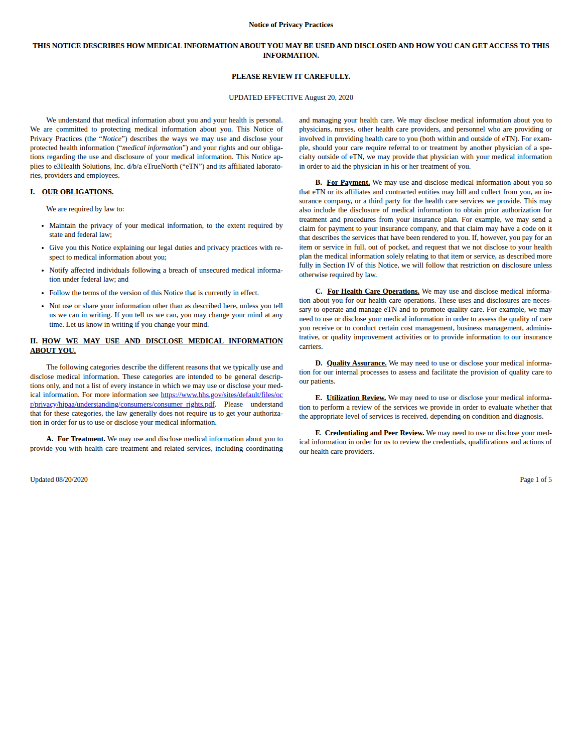Notice of Privacy Practices
This notice describes how medical information about you may be used and disclosed and how you can get access to this information.
PLEASE REVIEW IT CAREFULLY.
UPDATED EFFECTIVE August 20, 2020
We understand that medical information about you and your health is personal. We are committed to protecting medical information about you. This Notice of Privacy Practices (the “Notice”) describes the ways we may use and disclose your protected health information (“medical information”) and your rights and our obligations regarding the use and disclosure of your medical information. This Notice applies to e3Health Solutions, Inc. d/b/a eTrueNorth (“eTN”) and its affiliated laboratories, providers and employees.
I. OUR OBLIGATIONS.
We are required by law to:
Maintain the privacy of your medical information, to the extent required by state and federal law;
Give you this Notice explaining our legal duties and privacy practices with respect to medical information about you;
Notify affected individuals following a breach of unsecured medical information under federal law; and
Follow the terms of the version of this Notice that is currently in effect.
Not use or share your information other than as described here, unless you tell us we can in writing. If you tell us we can, you may change your mind at any time. Let us know in writing if you change your mind.
II. HOW WE MAY USE AND DISCLOSE MEDICAL INFORMATION ABOUT YOU.
The following categories describe the different reasons that we typically use and disclose medical information. These categories are intended to be general descriptions only, and not a list of every instance in which we may use or disclose your medical information. For more information see https://www.hhs.gov/sites/default/files/ocr/privacy/hipaa/understanding/consumers/consumer_rights.pdf. Please understand that for these categories, the law generally does not require us to get your authorization in order for us to use or disclose your medical information.
A. For Treatment. We may use and disclose medical information about you to provide you with health care treatment and related services, including coordinating and managing your health care. We may disclose medical information about you to physicians, nurses, other health care providers, and personnel who are providing or involved in providing health care to you (both within and outside of eTN). For example, should your care require referral to or treatment by another physician of a specialty outside of eTN, we may provide that physician with your medical information in order to aid the physician in his or her treatment of you.
B. For Payment. We may use and disclose medical information about you so that eTN or its affiliates and contracted entities may bill and collect from you, an insurance company, or a third party for the health care services we provide. This may also include the disclosure of medical information to obtain prior authorization for treatment and procedures from your insurance plan. For example, we may send a claim for payment to your insurance company, and that claim may have a code on it that describes the services that have been rendered to you. If, however, you pay for an item or service in full, out of pocket, and request that we not disclose to your health plan the medical information solely relating to that item or service, as described more fully in Section IV of this Notice, we will follow that restriction on disclosure unless otherwise required by law.
C. For Health Care Operations. We may use and disclose medical information about you for our health care operations. These uses and disclosures are necessary to operate and manage eTN and to promote quality care. For example, we may need to use or disclose your medical information in order to assess the quality of care you receive or to conduct certain cost management, business management, administrative, or quality improvement activities or to provide information to our insurance carriers.
D. Quality Assurance. We may need to use or disclose your medical information for our internal processes to assess and facilitate the provision of quality care to our patients.
E. Utilization Review. We may need to use or disclose your medical information to perform a review of the services we provide in order to evaluate whether that the appropriate level of services is received, depending on condition and diagnosis.
F. Credentialing and Peer Review. We may need to use or disclose your medical information in order for us to review the credentials, qualifications and actions of our health care providers.
Updated 08/20/2020
Page 1 of 5